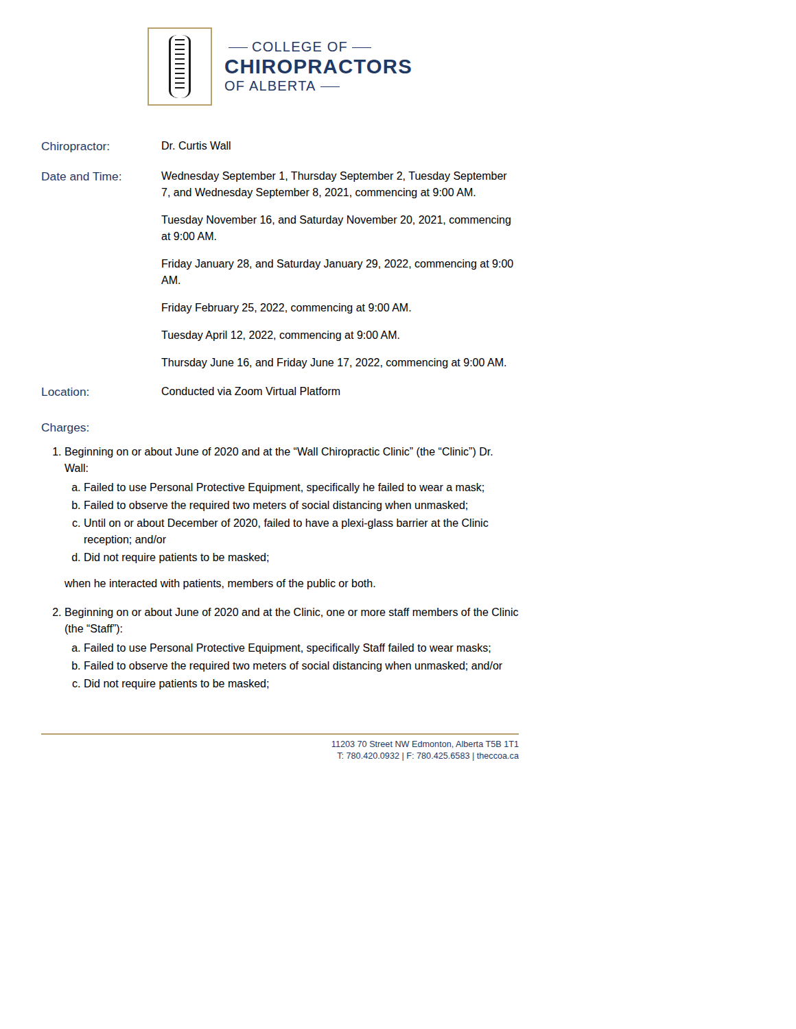COLLEGE OF
CHIROPRACTORS
OF ALBERTA
Chiropractor:
Dr. Curtis Wall
Date and Time:
Wednesday September 1, Thursday September 2, Tuesday September 7, and Wednesday September 8, 2021, commencing at 9:00 AM.
Tuesday November 16, and Saturday November 20, 2021, commencing at 9:00 AM.
Friday January 28, and Saturday January 29, 2022, commencing at 9:00 AM.
Friday February 25, 2022, commencing at 9:00 AM.
Tuesday April 12, 2022, commencing at 9:00 AM.
Thursday June 16, and Friday June 17, 2022, commencing at 9:00 AM.
Location:
Conducted via Zoom Virtual Platform
Charges:
Beginning on or about June of 2020 and at the “Wall Chiropractic Clinic” (the “Clinic”) Dr. Wall:
Failed to use Personal Protective Equipment, specifically he failed to wear a mask;
Failed to observe the required two meters of social distancing when unmasked;
Until on or about December of 2020, failed to have a plexi-glass barrier at the Clinic reception; and/or
Did not require patients to be masked;
when he interacted with patients, members of the public or both.
Beginning on or about June of 2020 and at the Clinic, one or more staff members of the Clinic (the “Staff”):
Failed to use Personal Protective Equipment, specifically Staff failed to wear masks;
Failed to observe the required two meters of social distancing when unmasked; and/or
Did not require patients to be masked;
11203 70 Street NW Edmonton, Alberta T5B 1T1
T: 780.420.0932 | F: 780.425.6583 | theccoa.ca